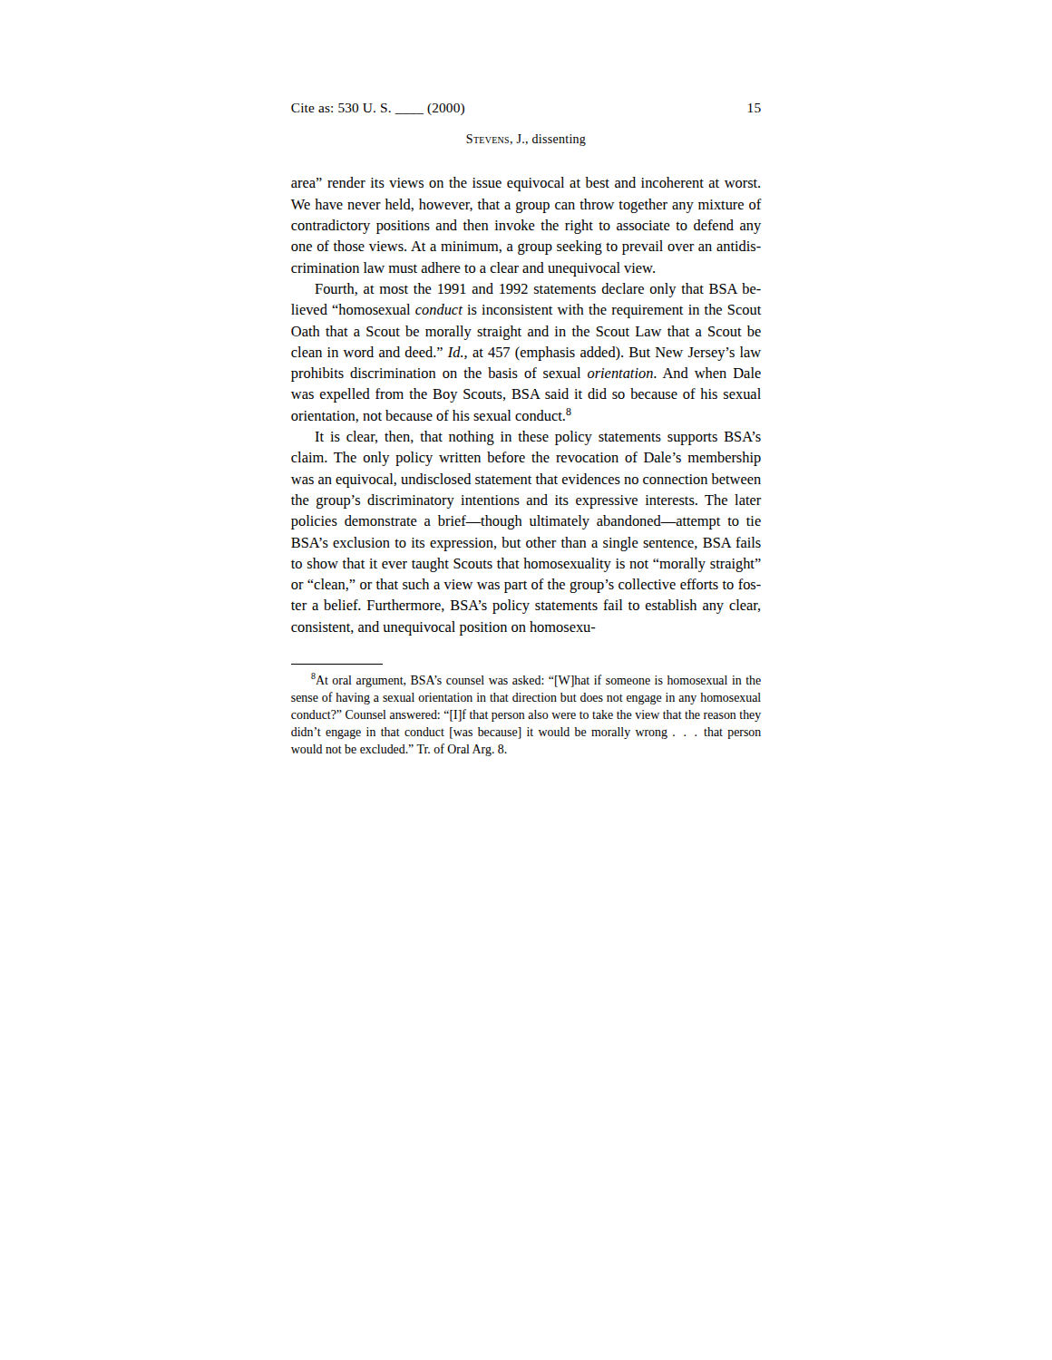Cite as: 530 U. S. ____ (2000) 15
Stevens, J., dissenting
area” render its views on the issue equivocal at best and incoherent at worst. We have never held, however, that a group can throw together any mixture of contradictory positions and then invoke the right to associate to defend any one of those views. At a minimum, a group seeking to prevail over an antidiscrimination law must adhere to a clear and unequivocal view.
Fourth, at most the 1991 and 1992 statements declare only that BSA believed “homosexual conduct is inconsistent with the requirement in the Scout Oath that a Scout be morally straight and in the Scout Law that a Scout be clean in word and deed.” Id., at 457 (emphasis added). But New Jersey’s law prohibits discrimination on the basis of sexual orientation. And when Dale was expelled from the Boy Scouts, BSA said it did so because of his sexual orientation, not because of his sexual conduct.8
It is clear, then, that nothing in these policy statements supports BSA’s claim. The only policy written before the revocation of Dale’s membership was an equivocal, undisclosed statement that evidences no connection between the group’s discriminatory intentions and its expressive interests. The later policies demonstrate a brief—though ultimately abandoned—attempt to tie BSA’s exclusion to its expression, but other than a single sentence, BSA fails to show that it ever taught Scouts that homosexuality is not “morally straight” or “clean,” or that such a view was part of the group’s collective efforts to foster a belief. Furthermore, BSA’s policy statements fail to establish any clear, consistent, and unequivocal position on homosexu-
8At oral argument, BSA’s counsel was asked: “[W]hat if someone is homosexual in the sense of having a sexual orientation in that direction but does not engage in any homosexual conduct?” Counsel answered: “[I]f that person also were to take the view that the reason they didn’t engage in that conduct [was because] it would be morally wrong . . . that person would not be excluded.” Tr. of Oral Arg. 8.